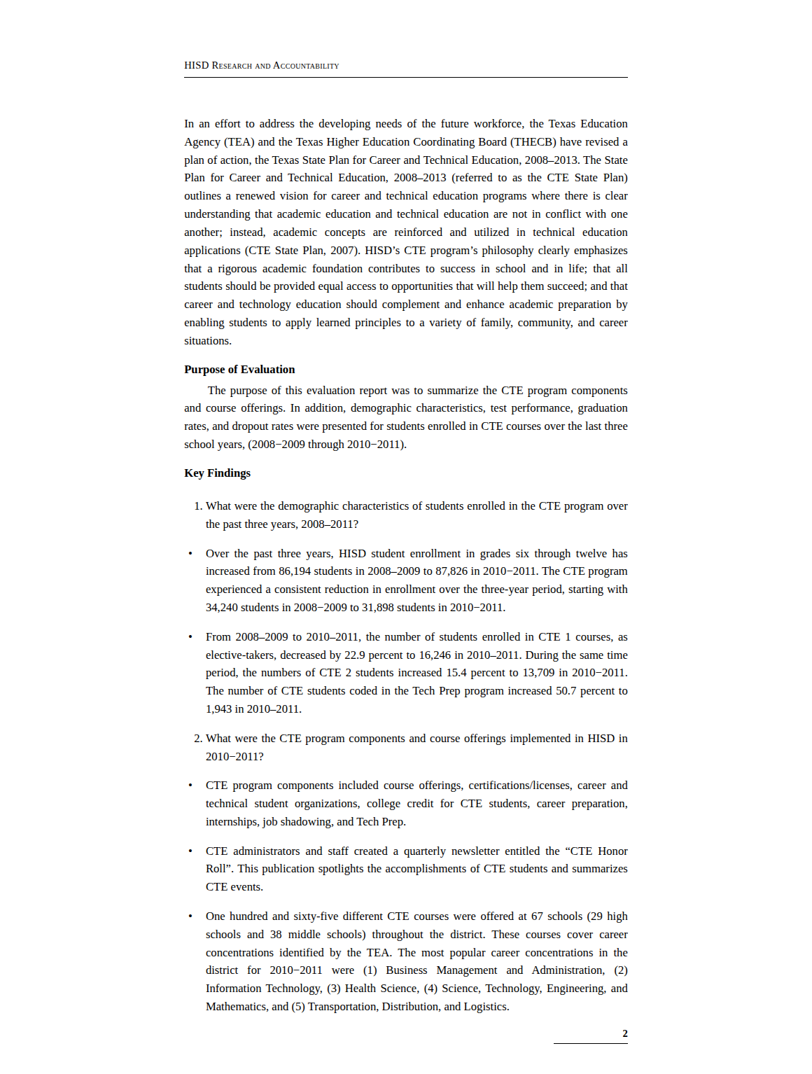HISD Research and Accountability
In an effort to address the developing needs of the future workforce, the Texas Education Agency (TEA) and the Texas Higher Education Coordinating Board (THECB) have revised a plan of action, the Texas State Plan for Career and Technical Education, 2008–2013. The State Plan for Career and Technical Education, 2008–2013 (referred to as the CTE State Plan) outlines a renewed vision for career and technical education programs where there is clear understanding that academic education and technical education are not in conflict with one another; instead, academic concepts are reinforced and utilized in technical education applications (CTE State Plan, 2007). HISD’s CTE program’s philosophy clearly emphasizes that a rigorous academic foundation contributes to success in school and in life; that all students should be provided equal access to opportunities that will help them succeed; and that career and technology education should complement and enhance academic preparation by enabling students to apply learned principles to a variety of family, community, and career situations.
Purpose of Evaluation
The purpose of this evaluation report was to summarize the CTE program components and course offerings. In addition, demographic characteristics, test performance, graduation rates, and dropout rates were presented for students enrolled in CTE courses over the last three school years, (2008−2009 through 2010−2011).
Key Findings
What were the demographic characteristics of students enrolled in the CTE program over the past three years, 2008–2011?
Over the past three years, HISD student enrollment in grades six through twelve has increased from 86,194 students in 2008–2009 to 87,826 in 2010−2011. The CTE program experienced a consistent reduction in enrollment over the three-year period, starting with 34,240 students in 2008−2009 to 31,898 students in 2010−2011.
From 2008–2009 to 2010–2011, the number of students enrolled in CTE 1 courses, as elective-takers, decreased by 22.9 percent to 16,246 in 2010–2011. During the same time period, the numbers of CTE 2 students increased 15.4 percent to 13,709 in 2010−2011. The number of CTE students coded in the Tech Prep program increased 50.7 percent to 1,943 in 2010–2011.
What were the CTE program components and course offerings implemented in HISD in 2010−2011?
CTE program components included course offerings, certifications/licenses, career and technical student organizations, college credit for CTE students, career preparation, internships, job shadowing, and Tech Prep.
CTE administrators and staff created a quarterly newsletter entitled the “CTE Honor Roll”. This publication spotlights the accomplishments of CTE students and summarizes CTE events.
One hundred and sixty-five different CTE courses were offered at 67 schools (29 high schools and 38 middle schools) throughout the district. These courses cover career concentrations identified by the TEA. The most popular career concentrations in the district for 2010−2011 were (1) Business Management and Administration, (2) Information Technology, (3) Health Science, (4) Science, Technology, Engineering, and Mathematics, and (5) Transportation, Distribution, and Logistics.
2